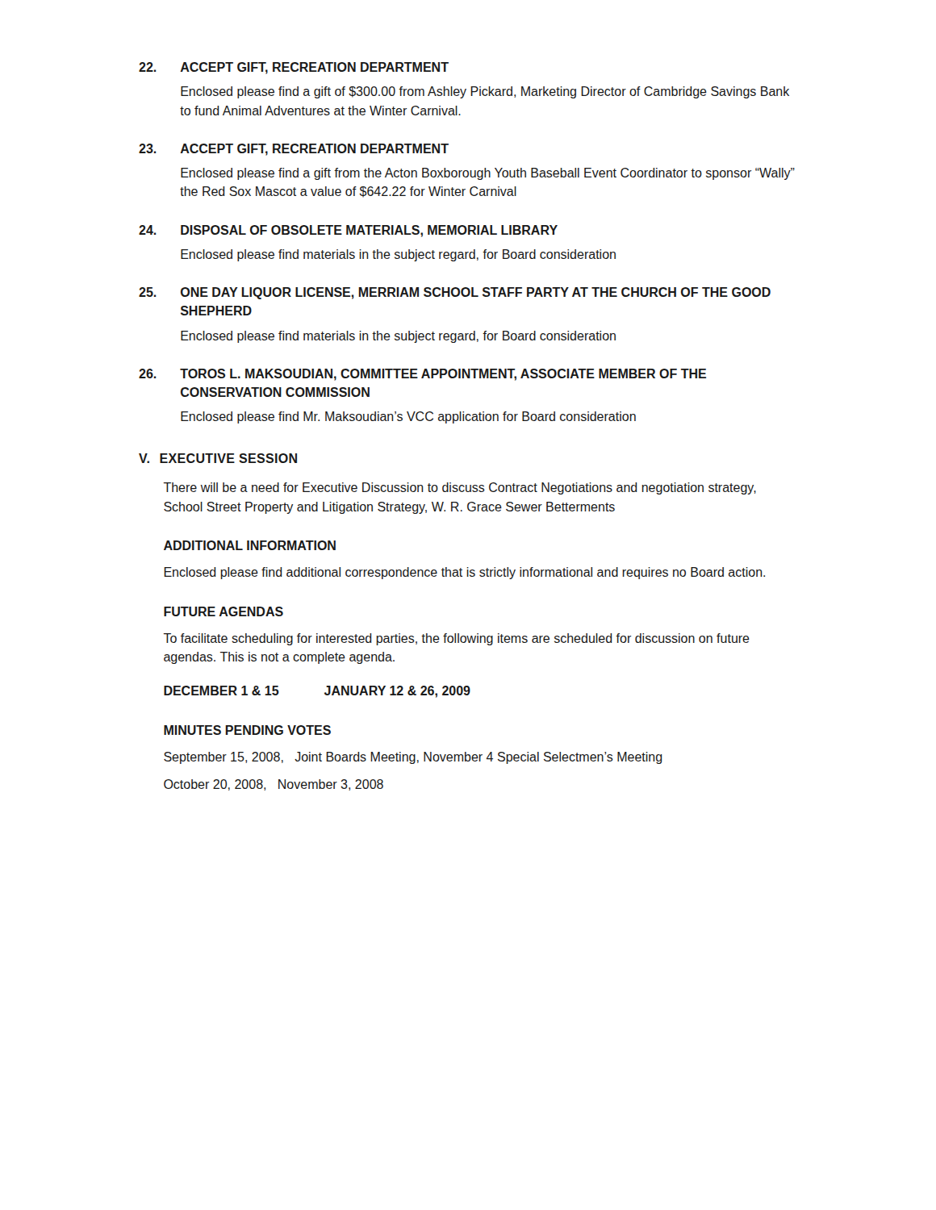22.
Accept Gift, Recreation Department
Enclosed please find a gift of $300.00 from Ashley Pickard, Marketing Director of Cambridge Savings Bank to fund Animal Adventures at the Winter Carnival.
23.
Accept Gift, Recreation Department
Enclosed please find a gift from the Acton Boxborough Youth Baseball Event Coordinator to sponsor “Wally” the Red Sox Mascot a value of $642.22 for Winter Carnival
24.
Disposal of Obsolete Materials, Memorial Library
Enclosed please find materials in the subject regard, for Board consideration
25.
One Day Liquor License, Merriam School Staff Party at the Church of the Good Shepherd
Enclosed please find materials in the subject regard, for Board consideration
26.
Toros L. Maksoudian, Committee Appointment, Associate Member of the Conservation Commission
Enclosed please find Mr. Maksoudian’s VCC application for Board consideration
V. Executive Session
There will be a need for Executive Discussion to discuss Contract Negotiations and negotiation strategy, School Street Property and Litigation Strategy, W. R. Grace Sewer Betterments
Additional Information
Enclosed please find additional correspondence that is strictly informational and requires no Board action.
Future Agendas
To facilitate scheduling for interested parties, the following items are scheduled for discussion on future agendas. This is not a complete agenda.
DECEMBER 1 & 15 JANUARY 12 & 26, 2009
Minutes Pending Votes
September 15, 2008, Joint Boards Meeting, November 4 Special Selectmen’s Meeting
October 20, 2008, November 3, 2008